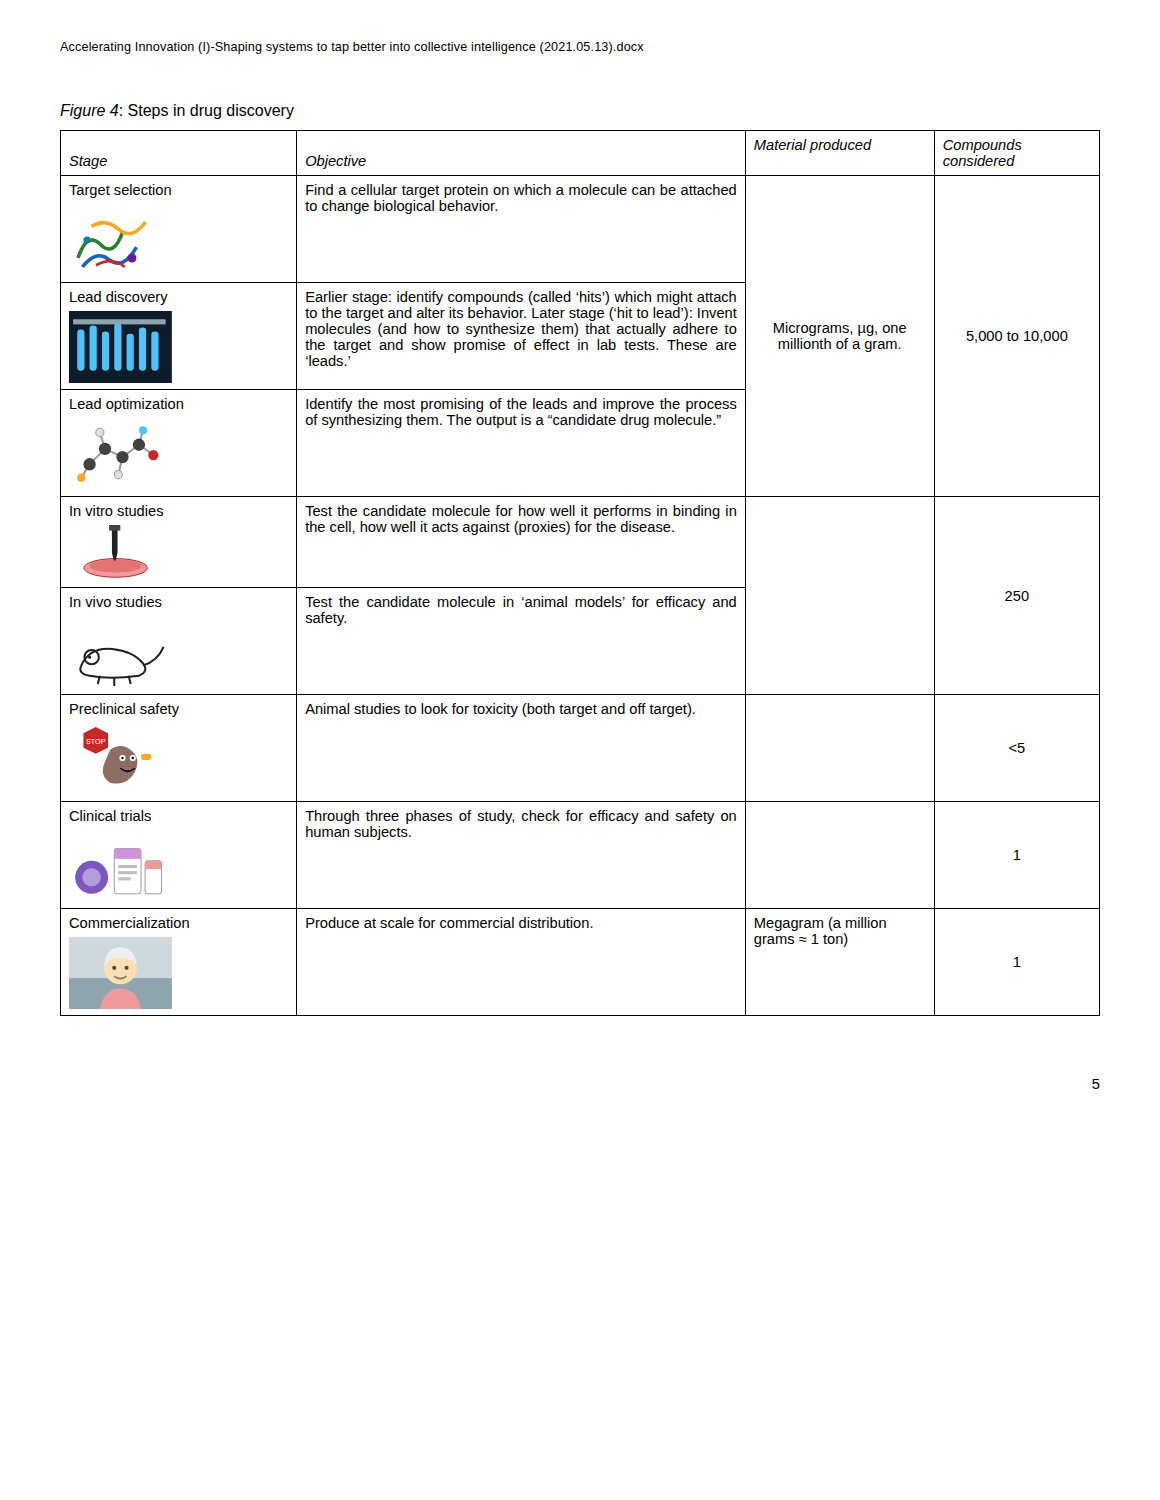Accelerating Innovation (I)-Shaping systems to tap better into collective intelligence (2021.05.13).docx
Figure 4: Steps in drug discovery
| Stage | Objective | Material produced | Compounds considered |
| --- | --- | --- | --- |
| Target selection | Find a cellular target protein on which a molecule can be attached to change biological behavior. | Micrograms, µg, one millionth of a gram. | 5,000 to 10,000 |
| Lead discovery | Earlier stage: identify compounds (called ‘hits’) which might attach to the target and alter its behavior. Later stage (‘hit to lead’): Invent molecules (and how to synthesize them) that actually adhere to the target and show promise of effect in lab tests. These are ‘leads.’ |
| Lead optimization | Identify the most promising of the leads and improve the process of synthesizing them. The output is a “candidate drug molecule.” |
| In vitro studies | Test the candidate molecule for how well it performs in binding in the cell, how well it acts against (proxies) for the disease. | | 250 |
| In vivo studies | Test the candidate molecule in ‘animal models’ for efficacy and safety. |
| Preclinical safety STOP | Animal studies to look for toxicity (both target and off target). | | <5 |
| Clinical trials | Through three phases of study, check for efficacy and safety on human subjects. | | 1 |
| Commercialization | Produce at scale for commercial distribution. | Megagram (a million grams ≈ 1 ton) | 1 |
5